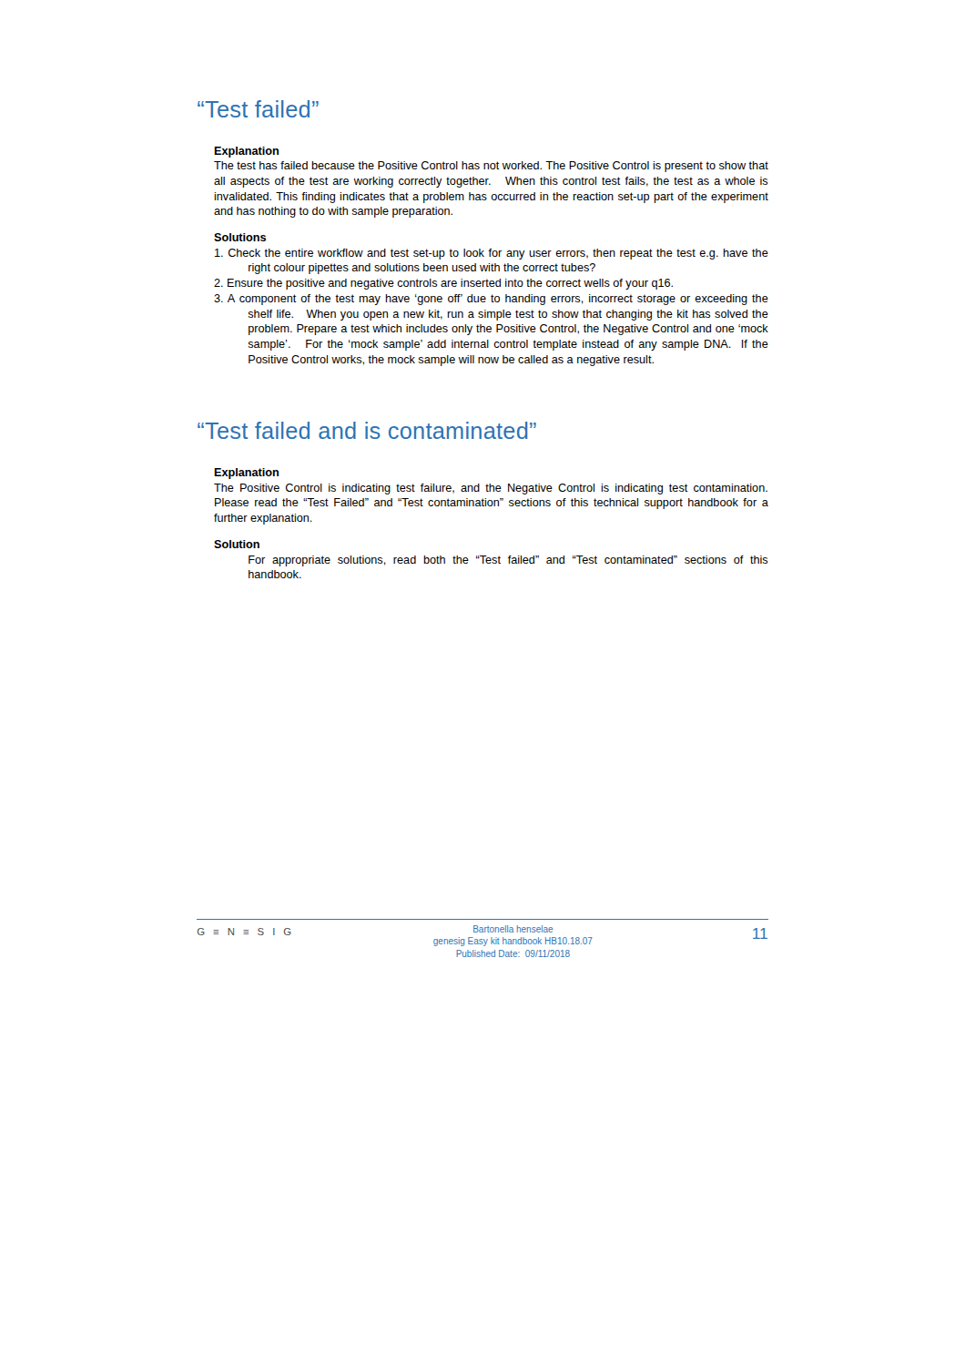“Test failed”
Explanation
The test has failed because the Positive Control has not worked. The Positive Control is present to show that all aspects of the test are working correctly together. When this control test fails, the test as a whole is invalidated. This finding indicates that a problem has occurred in the reaction set-up part of the experiment and has nothing to do with sample preparation.
Solutions
1. Check the entire workflow and test set-up to look for any user errors, then repeat the test e.g. have the right colour pipettes and solutions been used with the correct tubes?
2. Ensure the positive and negative controls are inserted into the correct wells of your q16.
3. A component of the test may have ‘gone off’ due to handing errors, incorrect storage or exceeding the shelf life. When you open a new kit, run a simple test to show that changing the kit has solved the problem. Prepare a test which includes only the Positive Control, the Negative Control and one ‘mock sample’. For the ‘mock sample’ add internal control template instead of any sample DNA. If the Positive Control works, the mock sample will now be called as a negative result.
“Test failed and is contaminated”
Explanation
The Positive Control is indicating test failure, and the Negative Control is indicating test contamination. Please read the “Test Failed” and “Test contamination” sections of this technical support handbook for a further explanation.
Solution
For appropriate solutions, read both the “Test failed” and “Test contaminated” sections of this handbook.
G ≡ N ≡ S I G
Bartonella henselae
genesig Easy kit handbook HB10.18.07
Published Date: 09/11/2018
11